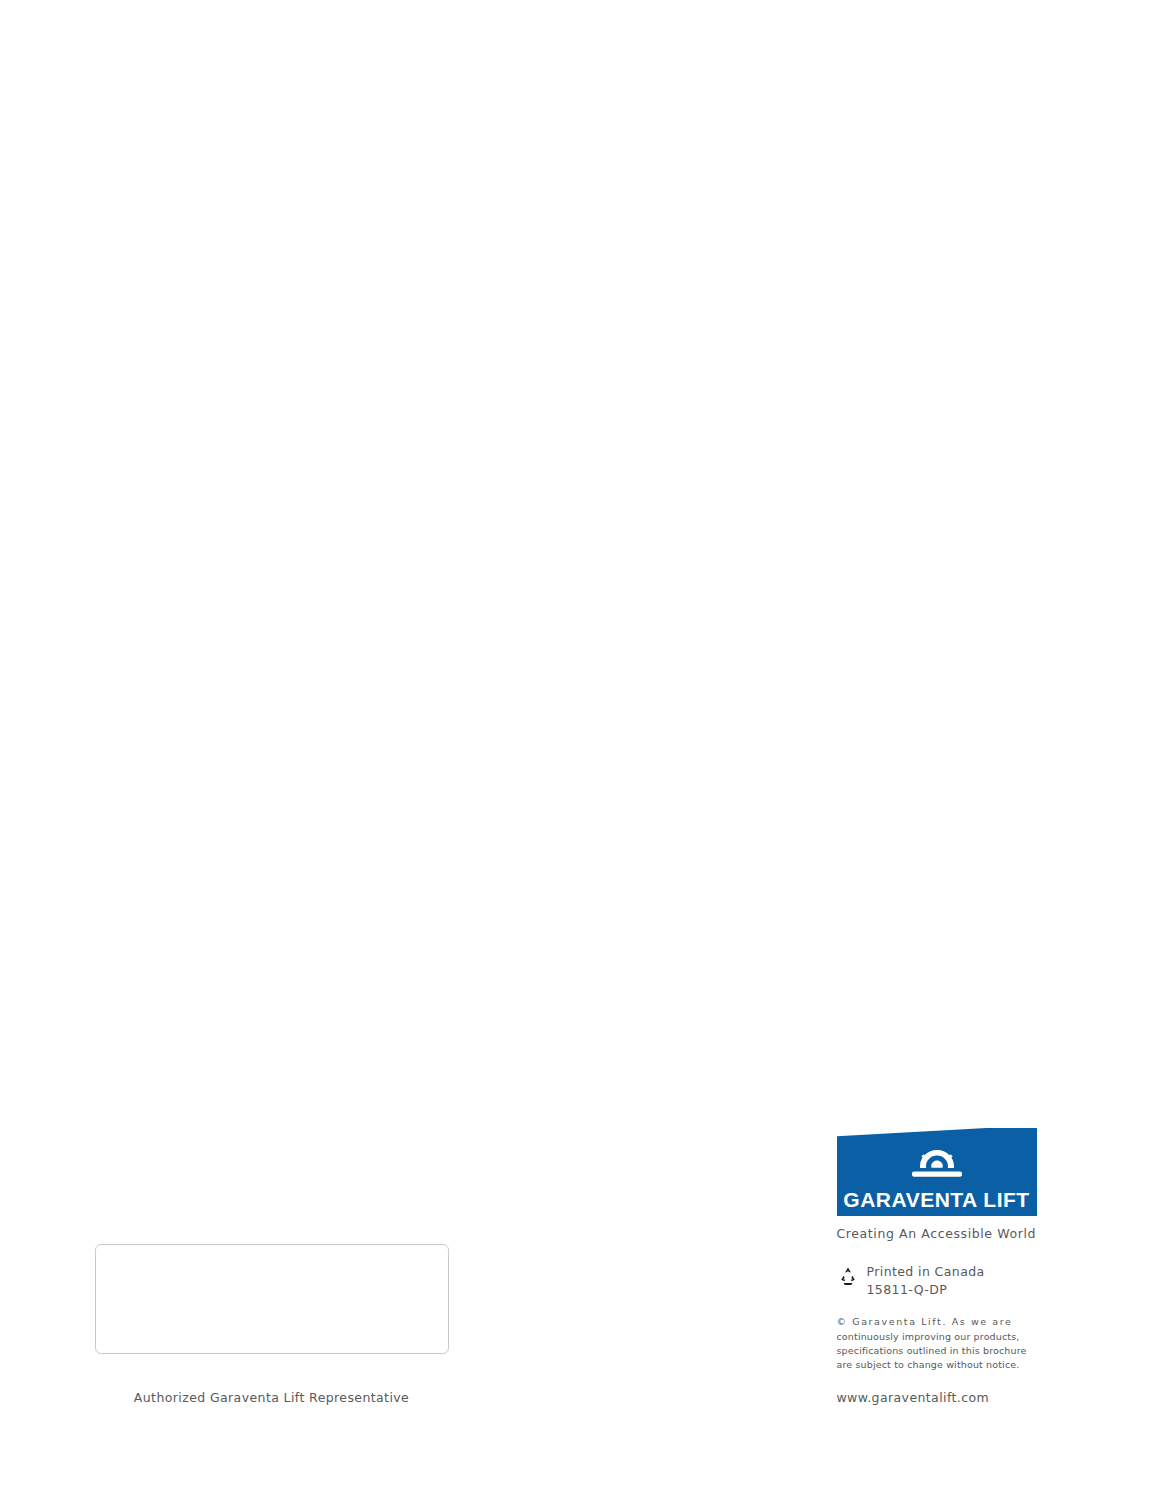Authorized Garaventa Lift Representative
GARAVENTA LIFT
Creating An Accessible World
Printed in Canada
15811-Q-DP
© Garaventa Lift. As we are
continuously improving our products,
specifications outlined in this brochure
are subject to change without notice.
www.garaventalift.com